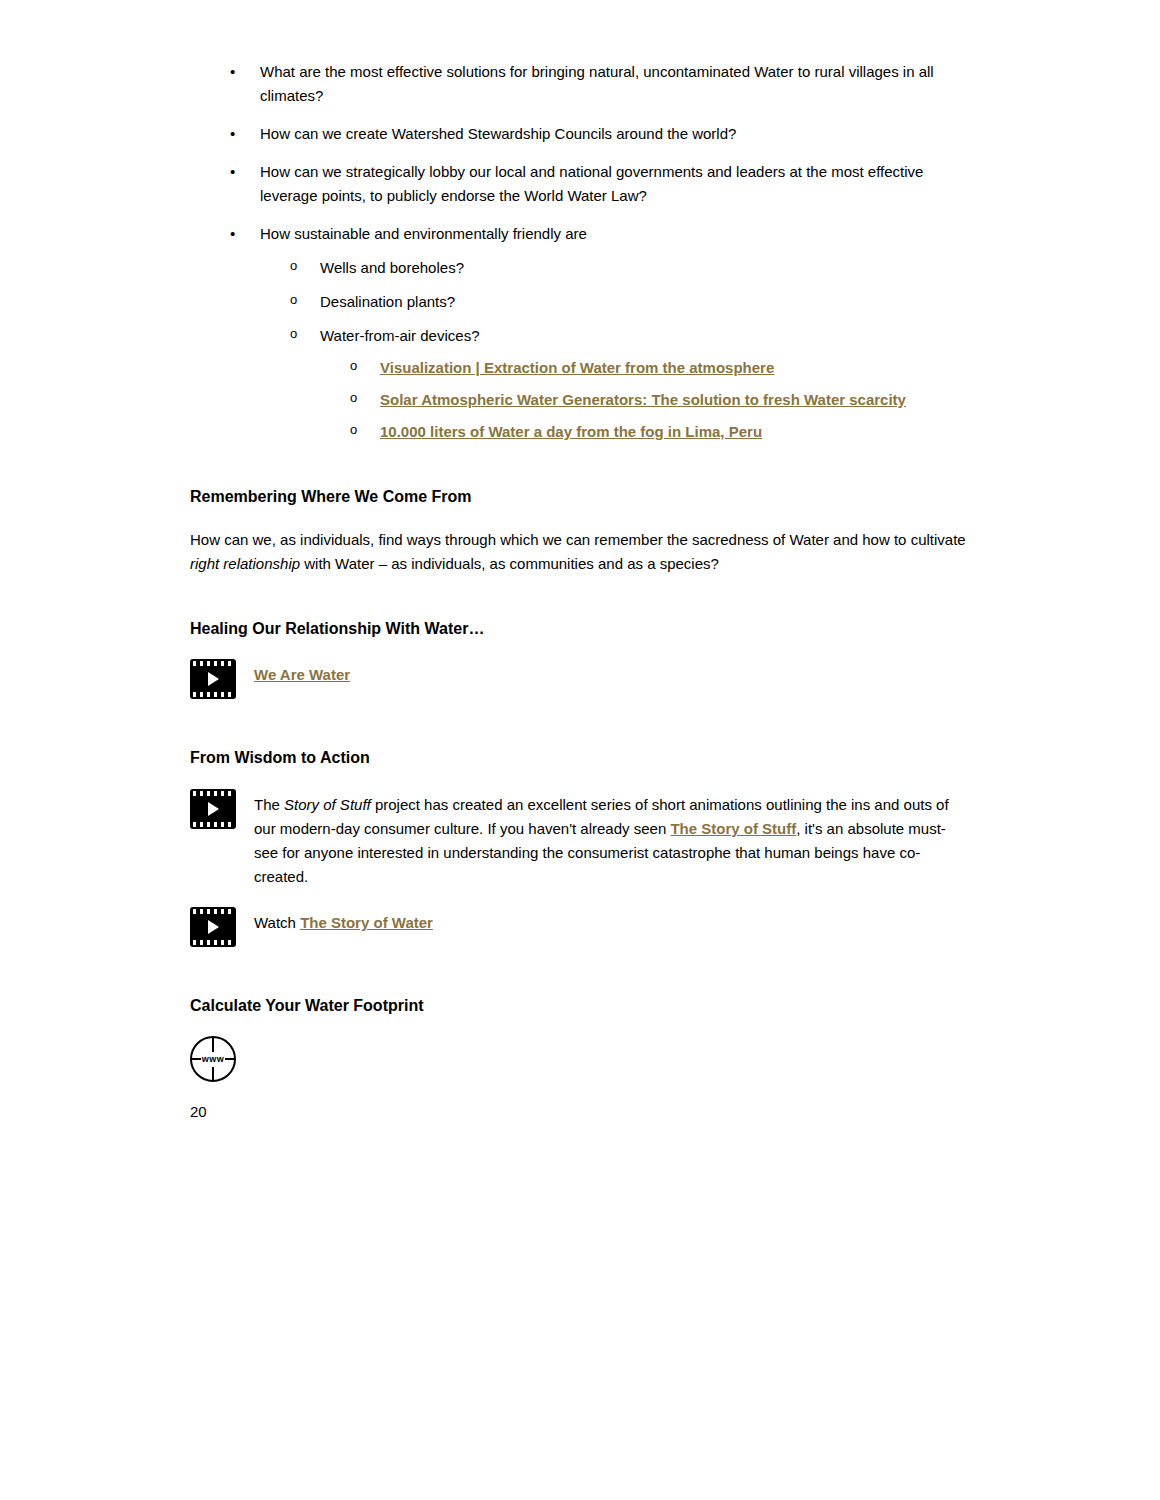What are the most effective solutions for bringing natural, uncontaminated Water to rural villages in all climates?
How can we create Watershed Stewardship Councils around the world?
How can we strategically lobby our local and national governments and leaders at the most effective leverage points, to publicly endorse the World Water Law?
How sustainable and environmentally friendly are
Wells and boreholes?
Desalination plants?
Water-from-air devices?
Visualization | Extraction of Water from the atmosphere
Solar Atmospheric Water Generators: The solution to fresh Water scarcity
10.000 liters of Water a day from the fog in Lima, Peru
Remembering Where We Come From
How can we, as individuals, find ways through which we can remember the sacredness of Water and how to cultivate right relationship with Water – as individuals, as communities and as a species?
Healing Our Relationship With Water…
We Are Water
From Wisdom to Action
The Story of Stuff project has created an excellent series of short animations outlining the ins and outs of our modern-day consumer culture. If you haven't already seen The Story of Stuff, it's an absolute must-see for anyone interested in understanding the consumerist catastrophe that human beings have co-created.
Watch The Story of Water
Calculate Your Water Footprint
www
20